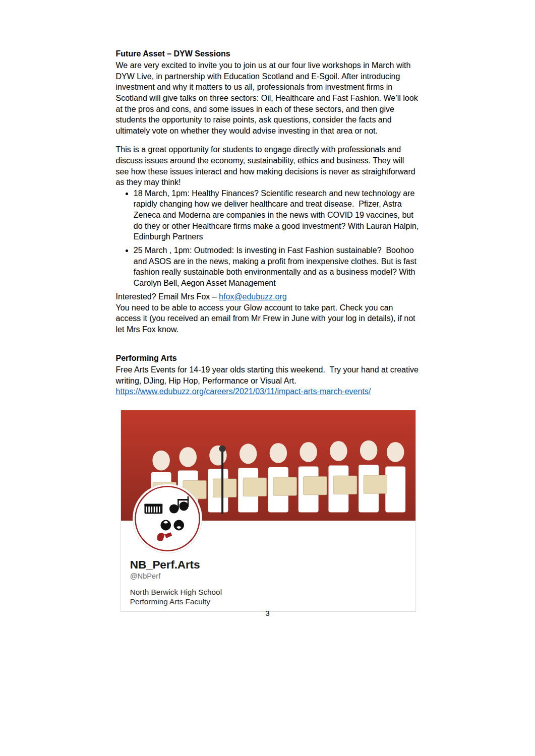Future Asset – DYW Sessions
We are very excited to invite you to join us at our four live workshops in March with DYW Live, in partnership with Education Scotland and E-Sgoil. After introducing investment and why it matters to us all, professionals from investment firms in Scotland will give talks on three sectors: Oil, Healthcare and Fast Fashion. We’ll look at the pros and cons, and some issues in each of these sectors, and then give students the opportunity to raise points, ask questions, consider the facts and ultimately vote on whether they would advise investing in that area or not.
This is a great opportunity for students to engage directly with professionals and discuss issues around the economy, sustainability, ethics and business. They will see how these issues interact and how making decisions is never as straightforward as they may think!
18 March, 1pm: Healthy Finances? Scientific research and new technology are rapidly changing how we deliver healthcare and treat disease. Pfizer, Astra Zeneca and Moderna are companies in the news with COVID 19 vaccines, but do they or other Healthcare firms make a good investment? With Lauran Halpin, Edinburgh Partners
25 March , 1pm: Outmoded: Is investing in Fast Fashion sustainable? Boohoo and ASOS are in the news, making a profit from inexpensive clothes. But is fast fashion really sustainable both environmentally and as a business model? With Carolyn Bell, Aegon Asset Management
Interested? Email Mrs Fox – hfox@edubuzz.org
You need to be able to access your Glow account to take part. Check you can access it (you received an email from Mr Frew in June with your log in details), if not let Mrs Fox know.
Performing Arts
Free Arts Events for 14-19 year olds starting this weekend. Try your hand at creative writing, DJing, Hip Hop, Performance or Visual Art.
https://www.edubuzz.org/careers/2021/03/11/impact-arts-march-events/
NB_Perf.Arts
@NbPerf
North Berwick High School
Performing Arts Faculty
3